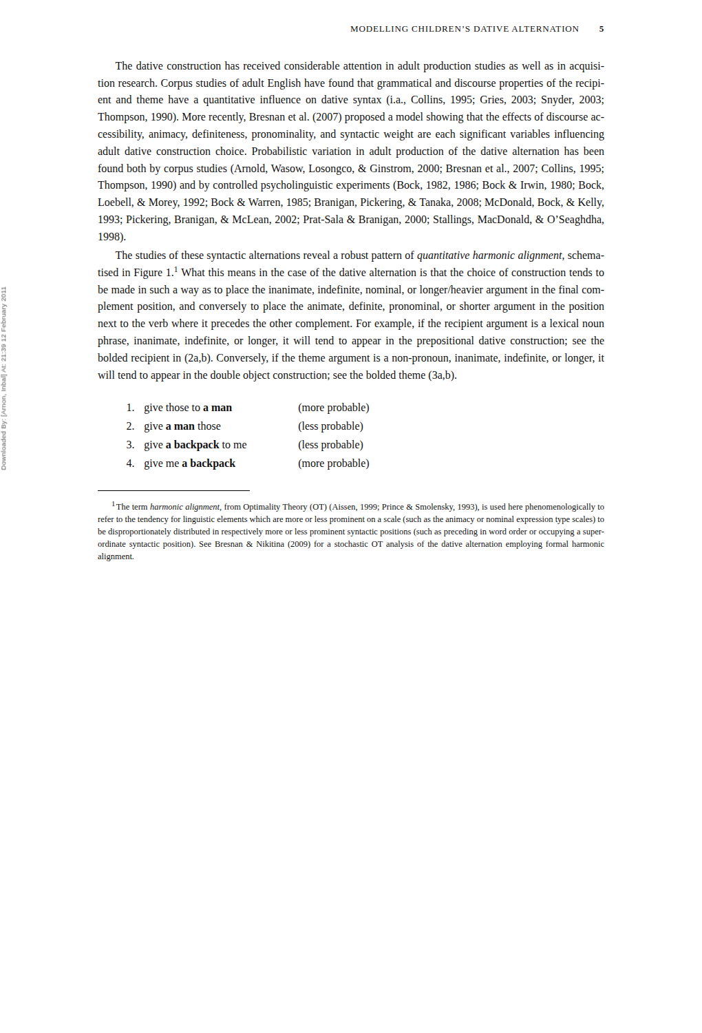Downloaded By: [Arnon, Inbal] At: 21:39 12 February 2011
MODELLING CHILDREN’S DATIVE ALTERNATION 5
The dative construction has received considerable attention in adult production studies as well as in acquisition research. Corpus studies of adult English have found that grammatical and discourse properties of the recipient and theme have a quantitative influence on dative syntax (i.a., Collins, 1995; Gries, 2003; Snyder, 2003; Thompson, 1990). More recently, Bresnan et al. (2007) proposed a model showing that the effects of discourse accessibility, animacy, definiteness, pronominality, and syntactic weight are each significant variables influencing adult dative construction choice. Probabilistic variation in adult production of the dative alternation has been found both by corpus studies (Arnold, Wasow, Losongco, & Ginstrom, 2000; Bresnan et al., 2007; Collins, 1995; Thompson, 1990) and by controlled psycholinguistic experiments (Bock, 1982, 1986; Bock & Irwin, 1980; Bock, Loebell, & Morey, 1992; Bock & Warren, 1985; Branigan, Pickering, & Tanaka, 2008; McDonald, Bock, & Kelly, 1993; Pickering, Branigan, & McLean, 2002; Prat-Sala & Branigan, 2000; Stallings, MacDonald, & O’Seaghdha, 1998).
The studies of these syntactic alternations reveal a robust pattern of quantitative harmonic alignment, schematised in Figure 1.1 What this means in the case of the dative alternation is that the choice of construction tends to be made in such a way as to place the inanimate, indefinite, nominal, or longer/heavier argument in the final complement position, and conversely to place the animate, definite, pronominal, or shorter argument in the position next to the verb where it precedes the other complement. For example, if the recipient argument is a lexical noun phrase, inanimate, indefinite, or longer, it will tend to appear in the prepositional dative construction; see the bolded recipient in (2a,b). Conversely, if the theme argument is a non-pronoun, inanimate, indefinite, or longer, it will tend to appear in the double object construction; see the bolded theme (3a,b).
give those to a man(more probable)
give a man those(less probable)
give a backpack to me(less probable)
give me a backpack(more probable)
1 The term harmonic alignment, from Optimality Theory (OT) (Aissen, 1999; Prince & Smolensky, 1993), is used here phenomenologically to refer to the tendency for linguistic elements which are more or less prominent on a scale (such as the animacy or nominal expression type scales) to be disproportionately distributed in respectively more or less prominent syntactic positions (such as preceding in word order or occupying a superordinate syntactic position). See Bresnan & Nikitina (2009) for a stochastic OT analysis of the dative alternation employing formal harmonic alignment.